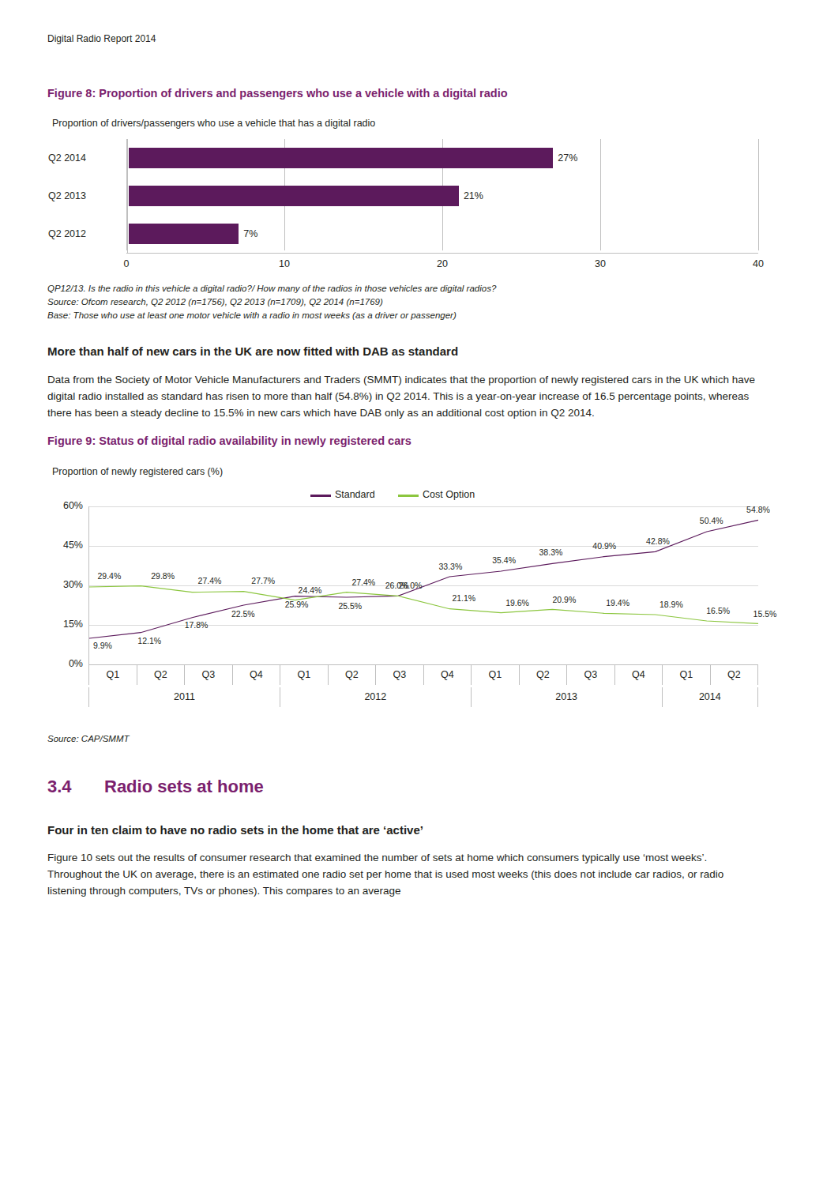Digital Radio Report 2014
Figure 8: Proportion of drivers and passengers who use a vehicle with a digital radio
Proportion of drivers/passengers who use a vehicle that has a digital radio
| Q2 2014 | 27% |
| Q2 2013 | 21% |
| Q2 2012 | 7% |
0 10 20 30 40
QP12/13. Is the radio in this vehicle a digital radio?/ How many of the radios in those vehicles are digital radios?
Source: Ofcom research, Q2 2012 (n=1756), Q2 2013 (n=1709), Q2 2014 (n=1769)
Base: Those who use at least one motor vehicle with a radio in most weeks (as a driver or passenger)
More than half of new cars in the UK are now fitted with DAB as standard
Data from the Society of Motor Vehicle Manufacturers and Traders (SMMT) indicates that the proportion of newly registered cars in the UK which have digital radio installed as standard has risen to more than half (54.8%) in Q2 2014. This is a year-on-year increase of 16.5 percentage points, whereas there has been a steady decline to 15.5% in new cars which have DAB only as an additional cost option in Q2 2014.
Figure 9: Status of digital radio availability in newly registered cars
Proportion of newly registered cars (%)
Standard Cost Option
60%
45%
30%
15%
0%
9.9%
12.1%
17.8%
22.5%
25.9%
25.5%
26.0%
33.3%
35.4%
38.3%
40.9%
42.8%
50.4%
54.8%
29.4%
29.8%
27.4%
27.7%
24.4%
27.4%
26.0%
21.1%
19.6%
20.9%
19.4%
18.9%
16.5%
15.5%
Q1
Q2
Q3
Q4
Q1
Q2
Q3
Q4
Q1
Q2
Q3
Q4
Q1
Q2
2011
2012
2013
2014
Source: CAP/SMMT
3.4 Radio sets at home
Four in ten claim to have no radio sets in the home that are ‘active’
Figure 10 sets out the results of consumer research that examined the number of sets at home which consumers typically use ‘most weeks’. Throughout the UK on average, there is an estimated one radio set per home that is used most weeks (this does not include car radios, or radio listening through computers, TVs or phones). This compares to an average